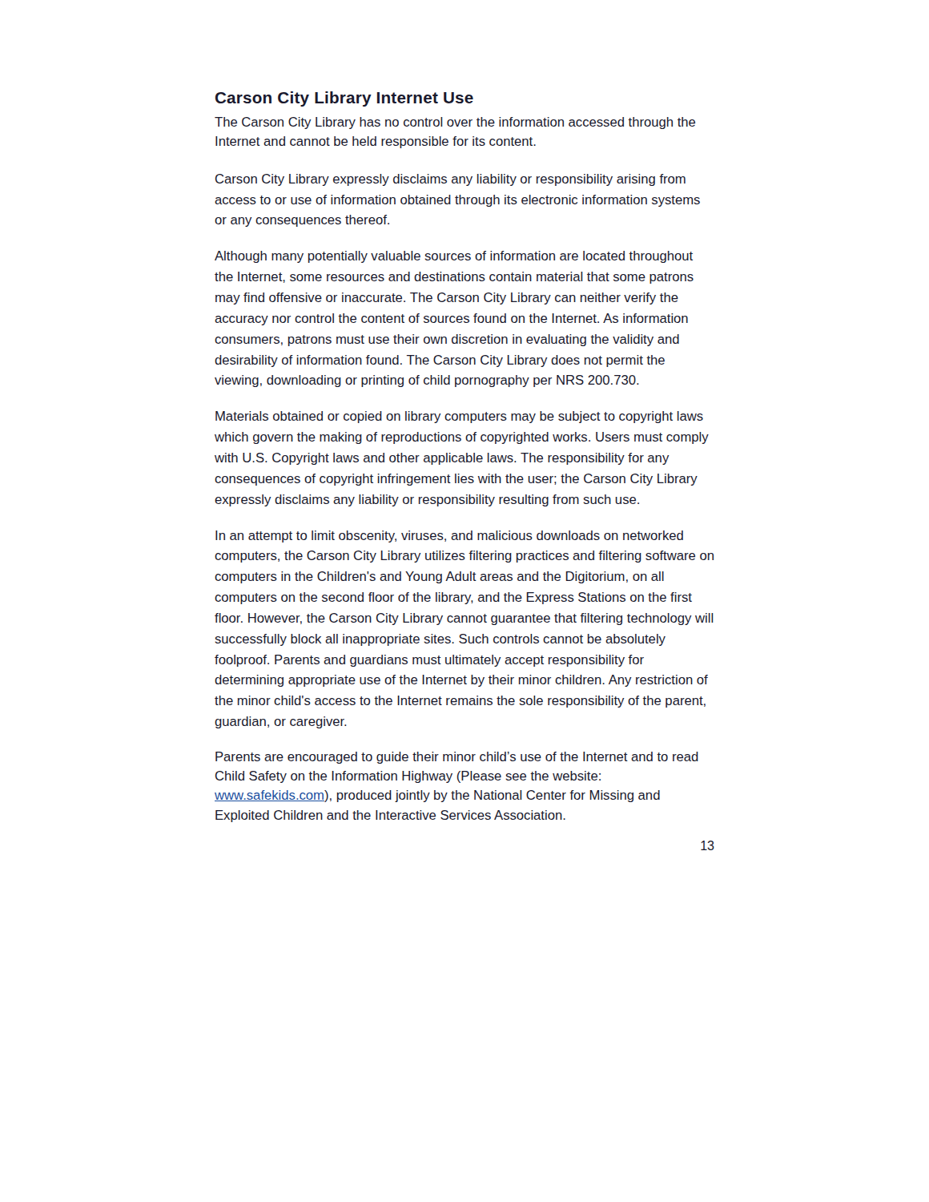Carson City Library Internet Use
The Carson City Library has no control over the information accessed through the Internet and cannot be held responsible for its content.
Carson City Library expressly disclaims any liability or responsibility arising from access to or use of information obtained through its electronic information systems or any consequences thereof.
Although many potentially valuable sources of information are located throughout the Internet, some resources and destinations contain material that some patrons may find offensive or inaccurate. The Carson City Library can neither verify the accuracy nor control the content of sources found on the Internet. As information consumers, patrons must use their own discretion in evaluating the validity and desirability of information found. The Carson City Library does not permit the viewing, downloading or printing of child pornography per NRS 200.730.
Materials obtained or copied on library computers may be subject to copyright laws which govern the making of reproductions of copyrighted works. Users must comply with U.S. Copyright laws and other applicable laws. The responsibility for any consequences of copyright infringement lies with the user; the Carson City Library expressly disclaims any liability or responsibility resulting from such use.
In an attempt to limit obscenity, viruses, and malicious downloads on networked computers, the Carson City Library utilizes filtering practices and filtering software on computers in the Children's and Young Adult areas and the Digitorium, on all computers on the second floor of the library, and the Express Stations on the first floor. However, the Carson City Library cannot guarantee that filtering technology will successfully block all inappropriate sites. Such controls cannot be absolutely foolproof. Parents and guardians must ultimately accept responsibility for determining appropriate use of the Internet by their minor children. Any restriction of the minor child's access to the Internet remains the sole responsibility of the parent, guardian, or caregiver.
Parents are encouraged to guide their minor child’s use of the Internet and to read Child Safety on the Information Highway (Please see the website: www.safekids.com), produced jointly by the National Center for Missing and Exploited Children and the Interactive Services Association.
13